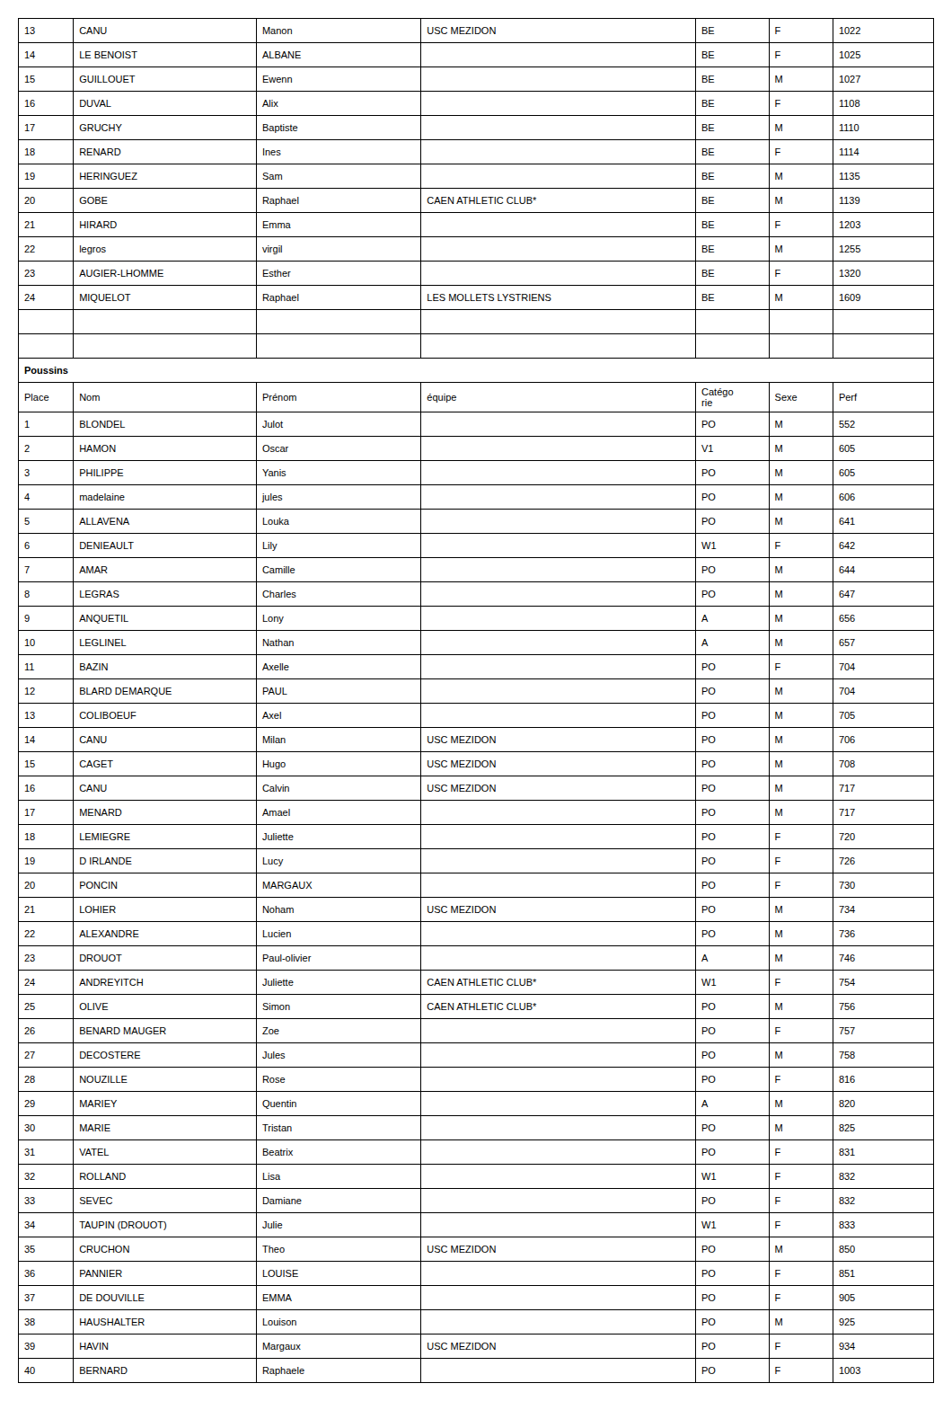| 13 | CANU | Manon | USC MEZIDON | BE | F | 1022 |
| 14 | LE BENOIST | ALBANE | | BE | F | 1025 |
| 15 | GUILLOUET | Ewenn | | BE | M | 1027 |
| 16 | DUVAL | Alix | | BE | F | 1108 |
| 17 | GRUCHY | Baptiste | | BE | M | 1110 |
| 18 | RENARD | Ines | | BE | F | 1114 |
| 19 | HERINGUEZ | Sam | | BE | M | 1135 |
| 20 | GOBE | Raphael | CAEN ATHLETIC CLUB* | BE | M | 1139 |
| 21 | HIRARD | Emma | | BE | F | 1203 |
| 22 | legros | virgil | | BE | M | 1255 |
| 23 | AUGIER-LHOMME | Esther | | BE | F | 1320 |
| 24 | MIQUELOT | Raphael | LES MOLLETS LYSTRIENS | BE | M | 1609 |
| Poussins |
| Place | Nom | Prénom | équipe | Catégo rie | Sexe | Perf |
| 1 | BLONDEL | Julot | | PO | M | 552 |
| 2 | HAMON | Oscar | | V1 | M | 605 |
| 3 | PHILIPPE | Yanis | | PO | M | 605 |
| 4 | madelaine | jules | | PO | M | 606 |
| 5 | ALLAVENA | Louka | | PO | M | 641 |
| 6 | DENIEAULT | Lily | | W1 | F | 642 |
| 7 | AMAR | Camille | | PO | M | 644 |
| 8 | LEGRAS | Charles | | PO | M | 647 |
| 9 | ANQUETIL | Lony | | A | M | 656 |
| 10 | LEGLINEL | Nathan | | A | M | 657 |
| 11 | BAZIN | Axelle | | PO | F | 704 |
| 12 | BLARD DEMARQUE | PAUL | | PO | M | 704 |
| 13 | COLIBOEUF | Axel | | PO | M | 705 |
| 14 | CANU | Milan | USC MEZIDON | PO | M | 706 |
| 15 | CAGET | Hugo | USC MEZIDON | PO | M | 708 |
| 16 | CANU | Calvin | USC MEZIDON | PO | M | 717 |
| 17 | MENARD | Amael | | PO | M | 717 |
| 18 | LEMIEGRE | Juliette | | PO | F | 720 |
| 19 | D IRLANDE | Lucy | | PO | F | 726 |
| 20 | PONCIN | MARGAUX | | PO | F | 730 |
| 21 | LOHIER | Noham | USC MEZIDON | PO | M | 734 |
| 22 | ALEXANDRE | Lucien | | PO | M | 736 |
| 23 | DROUOT | Paul-olivier | | A | M | 746 |
| 24 | ANDREYITCH | Juliette | CAEN ATHLETIC CLUB* | W1 | F | 754 |
| 25 | OLIVE | Simon | CAEN ATHLETIC CLUB* | PO | M | 756 |
| 26 | BENARD MAUGER | Zoe | | PO | F | 757 |
| 27 | DECOSTERE | Jules | | PO | M | 758 |
| 28 | NOUZILLE | Rose | | PO | F | 816 |
| 29 | MARIEY | Quentin | | A | M | 820 |
| 30 | MARIE | Tristan | | PO | M | 825 |
| 31 | VATEL | Beatrix | | PO | F | 831 |
| 32 | ROLLAND | Lisa | | W1 | F | 832 |
| 33 | SEVEC | Damiane | | PO | F | 832 |
| 34 | TAUPIN (DROUOT) | Julie | | W1 | F | 833 |
| 35 | CRUCHON | Theo | USC MEZIDON | PO | M | 850 |
| 36 | PANNIER | LOUISE | | PO | F | 851 |
| 37 | DE DOUVILLE | EMMA | | PO | F | 905 |
| 38 | HAUSHALTER | Louison | | PO | M | 925 |
| 39 | HAVIN | Margaux | USC MEZIDON | PO | F | 934 |
| 40 | BERNARD | Raphaele | | PO | F | 1003 |